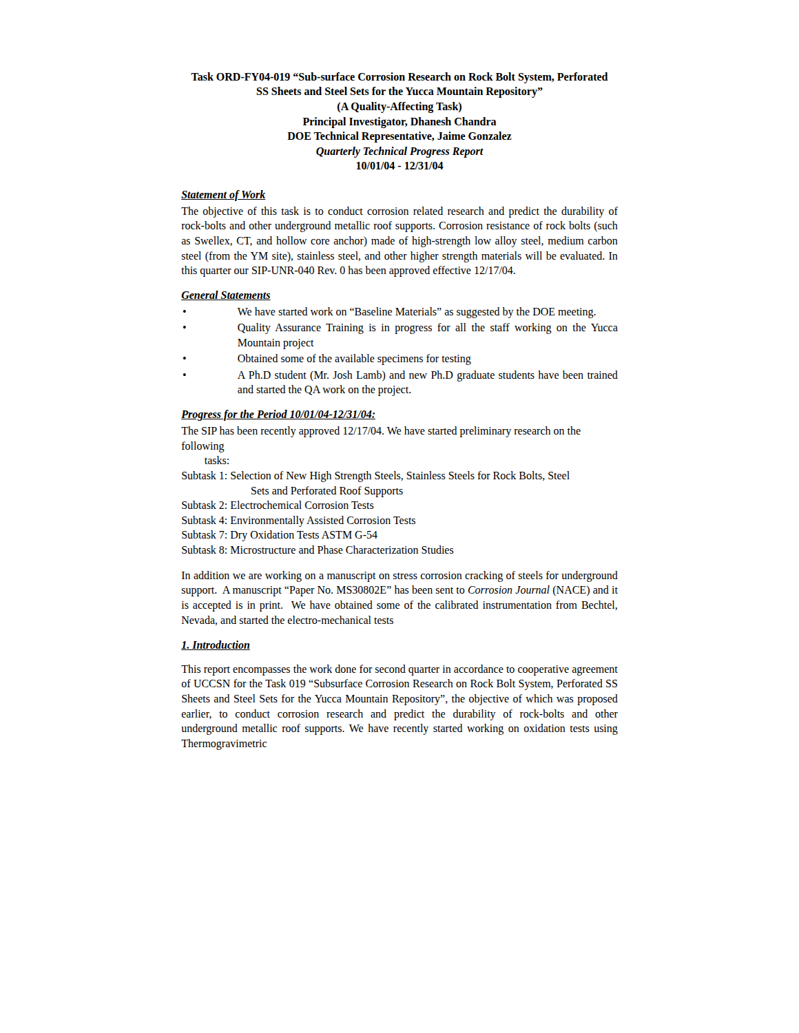Task ORD-FY04-019 “Sub-surface Corrosion Research on Rock Bolt System, Perforated
SS Sheets and Steel Sets for the Yucca Mountain Repository”
(A Quality-Affecting Task)
Principal Investigator, Dhanesh Chandra
DOE Technical Representative, Jaime Gonzalez
Quarterly Technical Progress Report
10/01/04 - 12/31/04
Statement of Work
The objective of this task is to conduct corrosion related research and predict the durability of rock-bolts and other underground metallic roof supports. Corrosion resistance of rock bolts (such as Swellex, CT, and hollow core anchor) made of high-strength low alloy steel, medium carbon steel (from the YM site), stainless steel, and other higher strength materials will be evaluated. In this quarter our SIP-UNR-040 Rev. 0 has been approved effective 12/17/04.
General Statements
We have started work on “Baseline Materials” as suggested by the DOE meeting.
Quality Assurance Training is in progress for all the staff working on the Yucca Mountain project
Obtained some of the available specimens for testing
A Ph.D student (Mr. Josh Lamb) and new Ph.D graduate students have been trained and started the QA work on the project.
Progress for the Period 10/01/04-12/31/04:
The SIP has been recently approved 12/17/04. We have started preliminary research on the followingtasks:
Subtask 1: Selection of New High Strength Steels, Stainless Steels for Rock Bolts, SteelSets and Perforated Roof Supports
Subtask 2: Electrochemical Corrosion Tests
Subtask 4: Environmentally Assisted Corrosion Tests
Subtask 7: Dry Oxidation Tests ASTM G-54
Subtask 8: Microstructure and Phase Characterization Studies
In addition we are working on a manuscript on stress corrosion cracking of steels for underground support. A manuscript “Paper No. MS30802E” has been sent to Corrosion Journal (NACE) and it is accepted is in print. We have obtained some of the calibrated instrumentation from Bechtel, Nevada, and started the electro-mechanical tests
1. Introduction
This report encompasses the work done for second quarter in accordance to cooperative agreement of UCCSN for the Task 019 “Subsurface Corrosion Research on Rock Bolt System, Perforated SS Sheets and Steel Sets for the Yucca Mountain Repository”, the objective of which was proposed earlier, to conduct corrosion research and predict the durability of rock-bolts and other underground metallic roof supports. We have recently started working on oxidation tests using Thermogravimetric